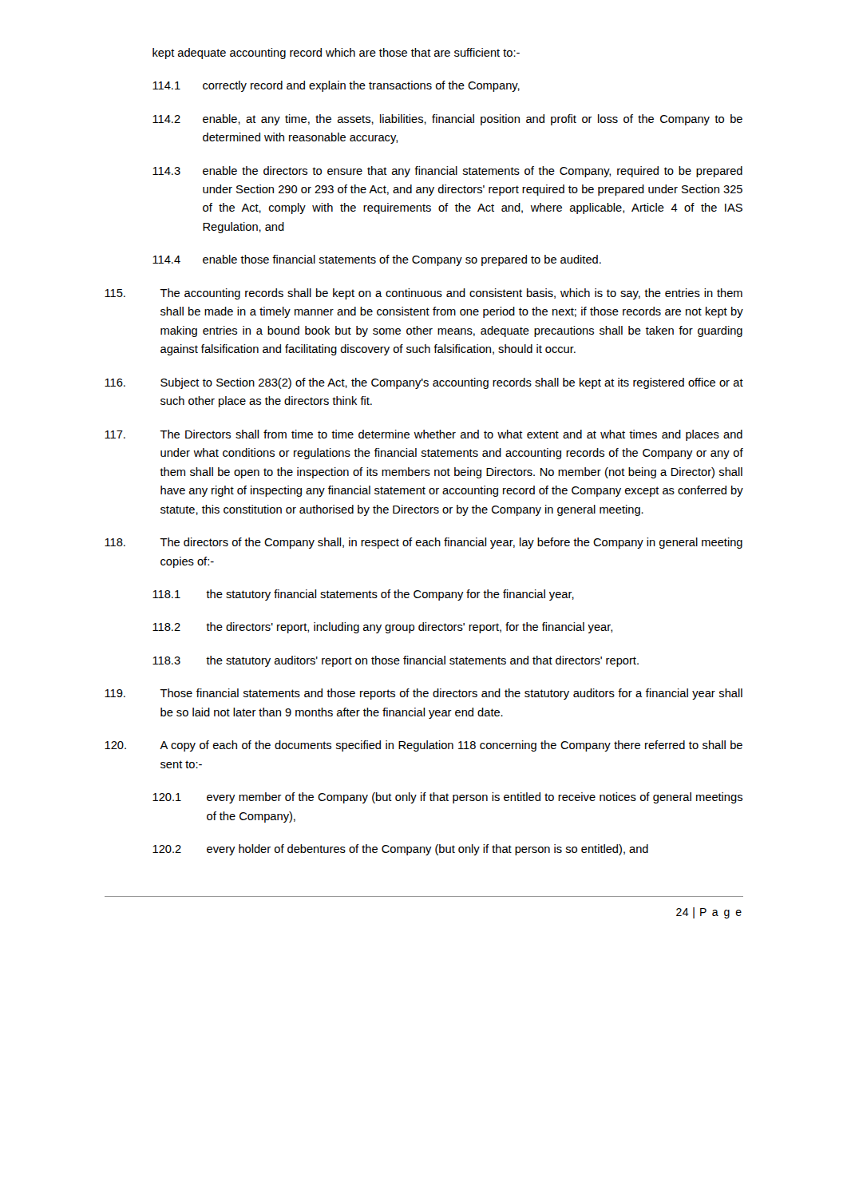kept adequate accounting record which are those that are sufficient to:-
114.1
correctly record and explain the transactions of the Company,
114.2
enable, at any time, the assets, liabilities, financial position and profit or loss of the Company to be determined with reasonable accuracy,
114.3
enable the directors to ensure that any financial statements of the Company, required to be prepared under Section 290 or 293 of the Act, and any directors' report required to be prepared under Section 325 of the Act, comply with the requirements of the Act and, where applicable, Article 4 of the IAS Regulation, and
114.4
enable those financial statements of the Company so prepared to be audited.
115.
The accounting records shall be kept on a continuous and consistent basis, which is to say, the entries in them shall be made in a timely manner and be consistent from one period to the next; if those records are not kept by making entries in a bound book but by some other means, adequate precautions shall be taken for guarding against falsification and facilitating discovery of such falsification, should it occur.
116.
Subject to Section 283(2) of the Act, the Company's accounting records shall be kept at its registered office or at such other place as the directors think fit.
117.
The Directors shall from time to time determine whether and to what extent and at what times and places and under what conditions or regulations the financial statements and accounting records of the Company or any of them shall be open to the inspection of its members not being Directors. No member (not being a Director) shall have any right of inspecting any financial statement or accounting record of the Company except as conferred by statute, this constitution or authorised by the Directors or by the Company in general meeting.
118.
The directors of the Company shall, in respect of each financial year, lay before the Company in general meeting copies of:-
118.1
the statutory financial statements of the Company for the financial year,
118.2
the directors' report, including any group directors' report, for the financial year,
118.3
the statutory auditors' report on those financial statements and that directors' report.
119.
Those financial statements and those reports of the directors and the statutory auditors for a financial year shall be so laid not later than 9 months after the financial year end date.
120.
A copy of each of the documents specified in Regulation 118 concerning the Company there referred to shall be sent to:-
120.1
every member of the Company (but only if that person is entitled to receive notices of general meetings of the Company),
120.2
every holder of debentures of the Company (but only if that person is so entitled), and
24 | P a g e